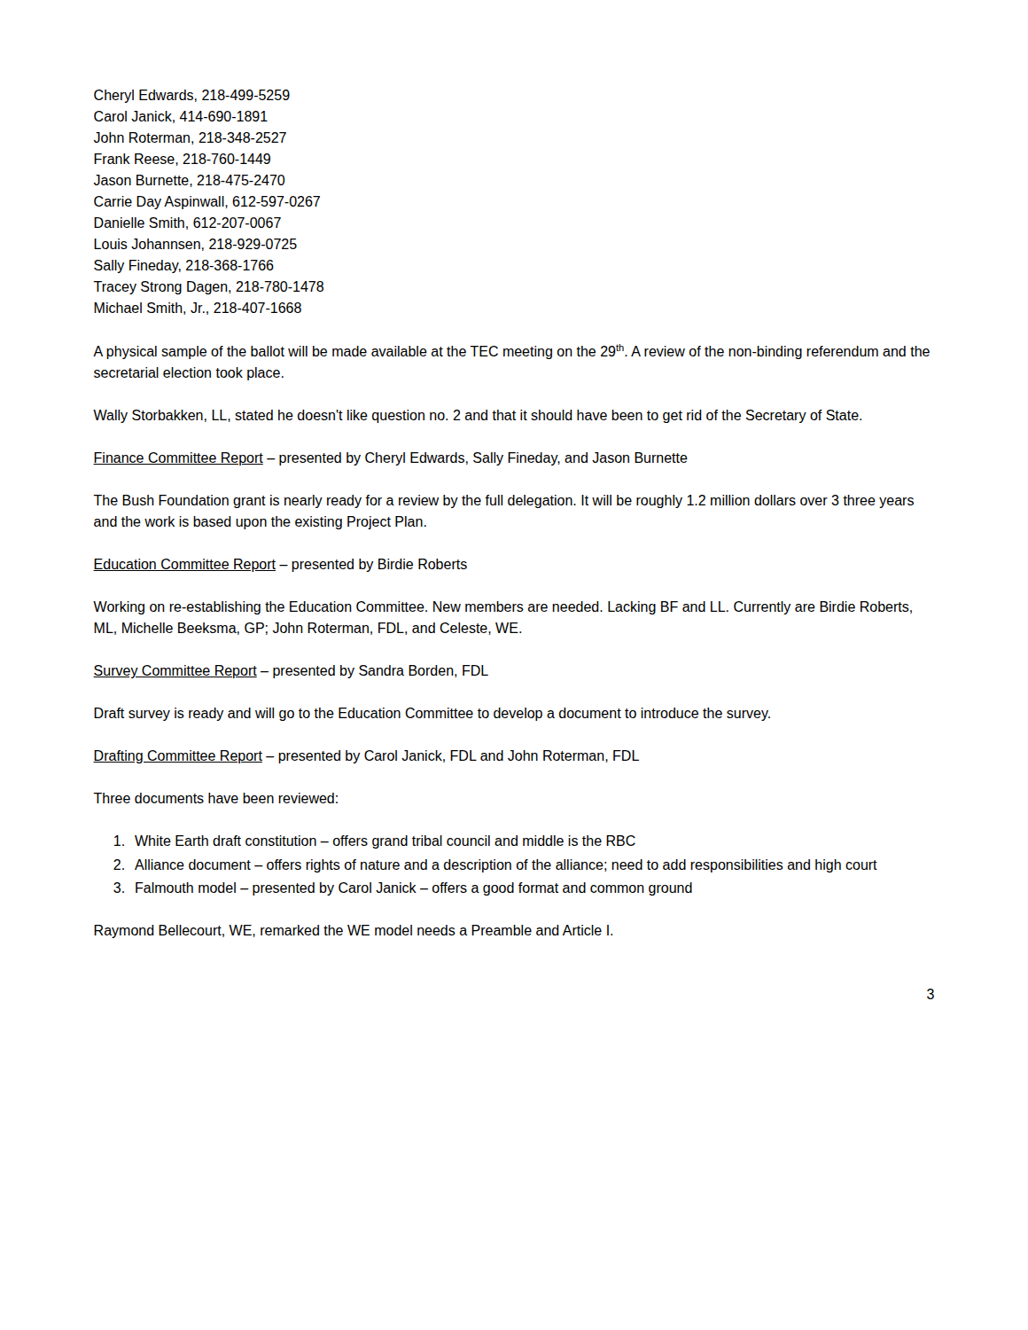Cheryl Edwards, 218-499-5259
Carol Janick, 414-690-1891
John Roterman, 218-348-2527
Frank Reese, 218-760-1449
Jason Burnette, 218-475-2470
Carrie Day Aspinwall, 612-597-0267
Danielle Smith, 612-207-0067
Louis Johannsen, 218-929-0725
Sally Fineday, 218-368-1766
Tracey Strong Dagen, 218-780-1478
Michael Smith, Jr., 218-407-1668
A physical sample of the ballot will be made available at the TEC meeting on the 29th. A review of the non-binding referendum and the secretarial election took place.
Wally Storbakken, LL, stated he doesn't like question no. 2 and that it should have been to get rid of the Secretary of State.
Finance Committee Report – presented by Cheryl Edwards, Sally Fineday, and Jason Burnette
The Bush Foundation grant is nearly ready for a review by the full delegation. It will be roughly 1.2 million dollars over 3 three years and the work is based upon the existing Project Plan.
Education Committee Report – presented by Birdie Roberts
Working on re-establishing the Education Committee. New members are needed. Lacking BF and LL. Currently are Birdie Roberts, ML, Michelle Beeksma, GP; John Roterman, FDL, and Celeste, WE.
Survey Committee Report – presented by Sandra Borden, FDL
Draft survey is ready and will go to the Education Committee to develop a document to introduce the survey.
Drafting Committee Report – presented by Carol Janick, FDL and John Roterman, FDL
Three documents have been reviewed:
White Earth draft constitution – offers grand tribal council and middle is the RBC
Alliance document – offers rights of nature and a description of the alliance; need to add responsibilities and high court
Falmouth model – presented by Carol Janick – offers a good format and common ground
Raymond Bellecourt, WE, remarked the WE model needs a Preamble and Article I.
3